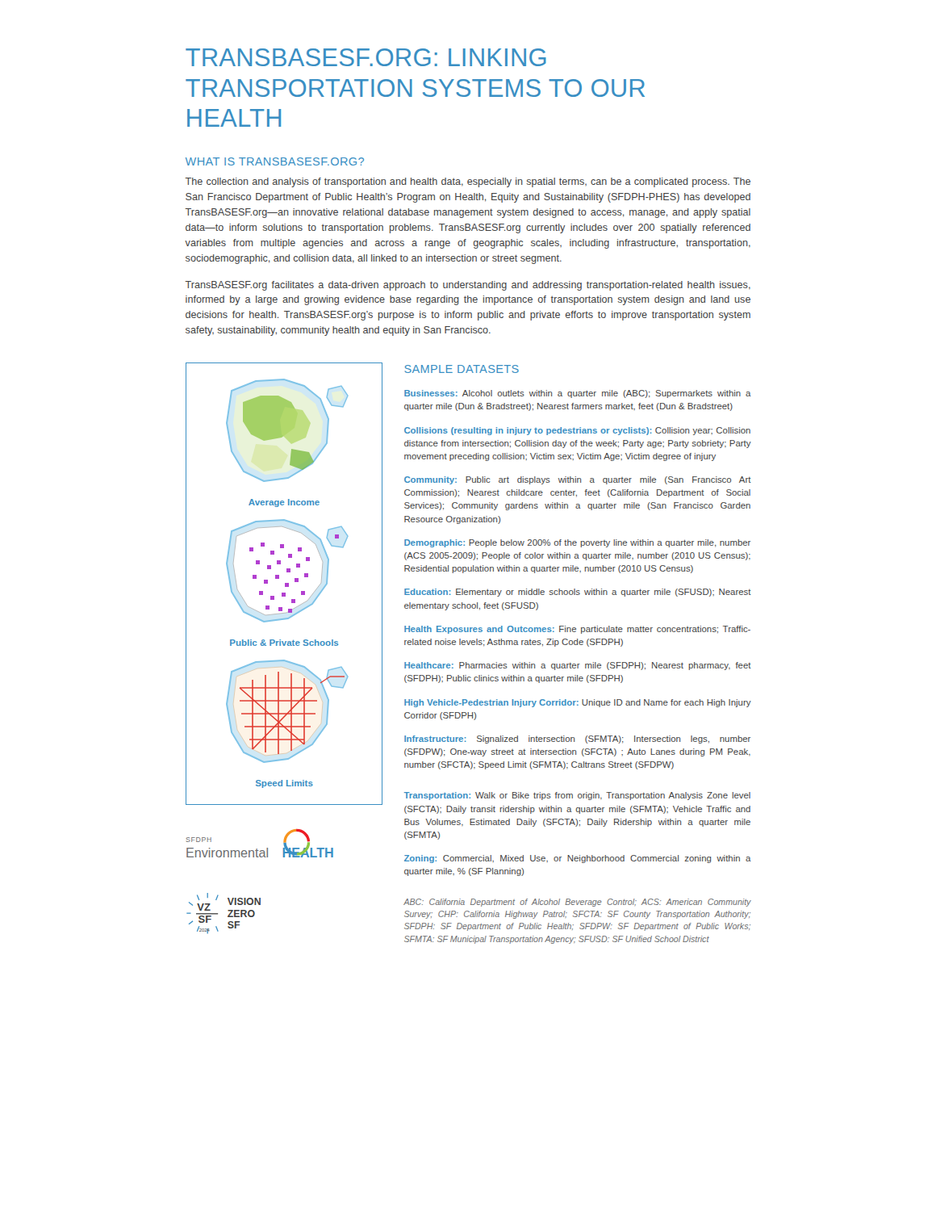TransBASESF.org: Linking
Transportation Systems to Our Health
What is TransBASESF.org?
The collection and analysis of transportation and health data, especially in spatial terms, can be a complicated process. The San Francisco Department of Public Health’s Program on Health, Equity and Sustainability (SFDPH-PHES) has developed TransBASESF.org—an innovative relational database management system designed to access, manage, and apply spatial data—to inform solutions to transportation problems. TransBASESF.org currently includes over 200 spatially referenced variables from multiple agencies and across a range of geographic scales, including infrastructure, transportation, sociodemographic, and collision data, all linked to an intersection or street segment.
TransBASESF.org facilitates a data-driven approach to understanding and addressing transportation-related health issues, informed by a large and growing evidence base regarding the importance of transportation system design and land use decisions for health. TransBASESF.org’s purpose is to inform public and private efforts to improve transportation system safety, sustainability, community health and equity in San Francisco.
Average Income
Public & Private Schools
Speed Limits
SFDPH Environmental HEALTH VZ SF 2024 VISION ZERO SF
Sample Datasets
Businesses: Alcohol outlets within a quarter mile (ABC); Supermarkets within a quarter mile (Dun & Bradstreet); Nearest farmers market, feet (Dun & Bradstreet)
Collisions (resulting in injury to pedestrians or cyclists): Collision year; Collision distance from intersection; Collision day of the week; Party age; Party sobriety; Party movement preceding collision; Victim sex; Victim Age; Victim degree of injury
Community: Public art displays within a quarter mile (San Francisco Art Commission); Nearest childcare center, feet (California Department of Social Services); Community gardens within a quarter mile (San Francisco Garden Resource Organization)
Demographic: People below 200% of the poverty line within a quarter mile, number (ACS 2005-2009); People of color within a quarter mile, number (2010 US Census); Residential population within a quarter mile, number (2010 US Census)
Education: Elementary or middle schools within a quarter mile (SFUSD); Nearest elementary school, feet (SFUSD)
Health Exposures and Outcomes: Fine particulate matter concentrations; Traffic-related noise levels; Asthma rates, Zip Code (SFDPH)
Healthcare: Pharmacies within a quarter mile (SFDPH); Nearest pharmacy, feet (SFDPH); Public clinics within a quarter mile (SFDPH)
High Vehicle-Pedestrian Injury Corridor: Unique ID and Name for each High Injury Corridor (SFDPH)
Infrastructure: Signalized intersection (SFMTA); Intersection legs, number (SFDPW); One-way street at intersection (SFCTA) ; Auto Lanes during PM Peak, number (SFCTA); Speed Limit (SFMTA); Caltrans Street (SFDPW)
Transportation: Walk or Bike trips from origin, Transportation Analysis Zone level (SFCTA); Daily transit ridership within a quarter mile (SFMTA); Vehicle Traffic and Bus Volumes, Estimated Daily (SFCTA); Daily Ridership within a quarter mile (SFMTA)
Zoning: Commercial, Mixed Use, or Neighborhood Commercial zoning within a quarter mile, % (SF Planning)
ABC: California Department of Alcohol Beverage Control; ACS: American Community Survey; CHP: California Highway Patrol; SFCTA: SF County Transportation Authority; SFDPH: SF Department of Public Health; SFDPW: SF Department of Public Works; SFMTA: SF Municipal Transportation Agency; SFUSD: SF Unified School District